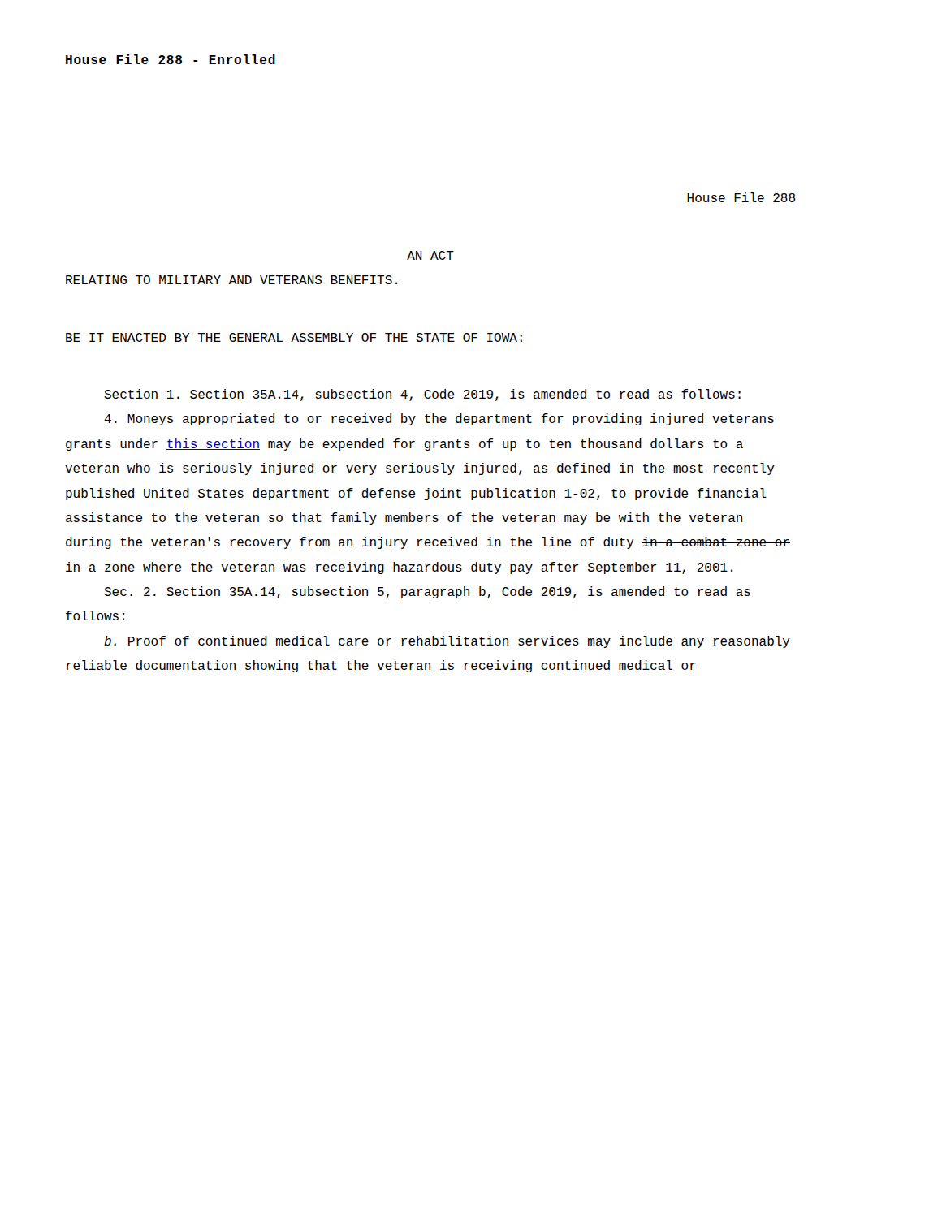House File 288 - Enrolled
House File 288
AN ACT
RELATING TO MILITARY AND VETERANS BENEFITS.
BE IT ENACTED BY THE GENERAL ASSEMBLY OF THE STATE OF IOWA:
Section 1. Section 35A.14, subsection 4, Code 2019, is amended to read as follows:
4. Moneys appropriated to or received by the department for providing injured veterans grants under this section may be expended for grants of up to ten thousand dollars to a veteran who is seriously injured or very seriously injured, as defined in the most recently published United States department of defense joint publication 1-02, to provide financial assistance to the veteran so that family members of the veteran may be with the veteran during the veteran's recovery from an injury received in the line of duty in a combat zone or in a zone where the veteran was receiving hazardous duty pay after September 11, 2001.
Sec. 2. Section 35A.14, subsection 5, paragraph b, Code 2019, is amended to read as follows:
b. Proof of continued medical care or rehabilitation services may include any reasonably reliable documentation showing that the veteran is receiving continued medical or